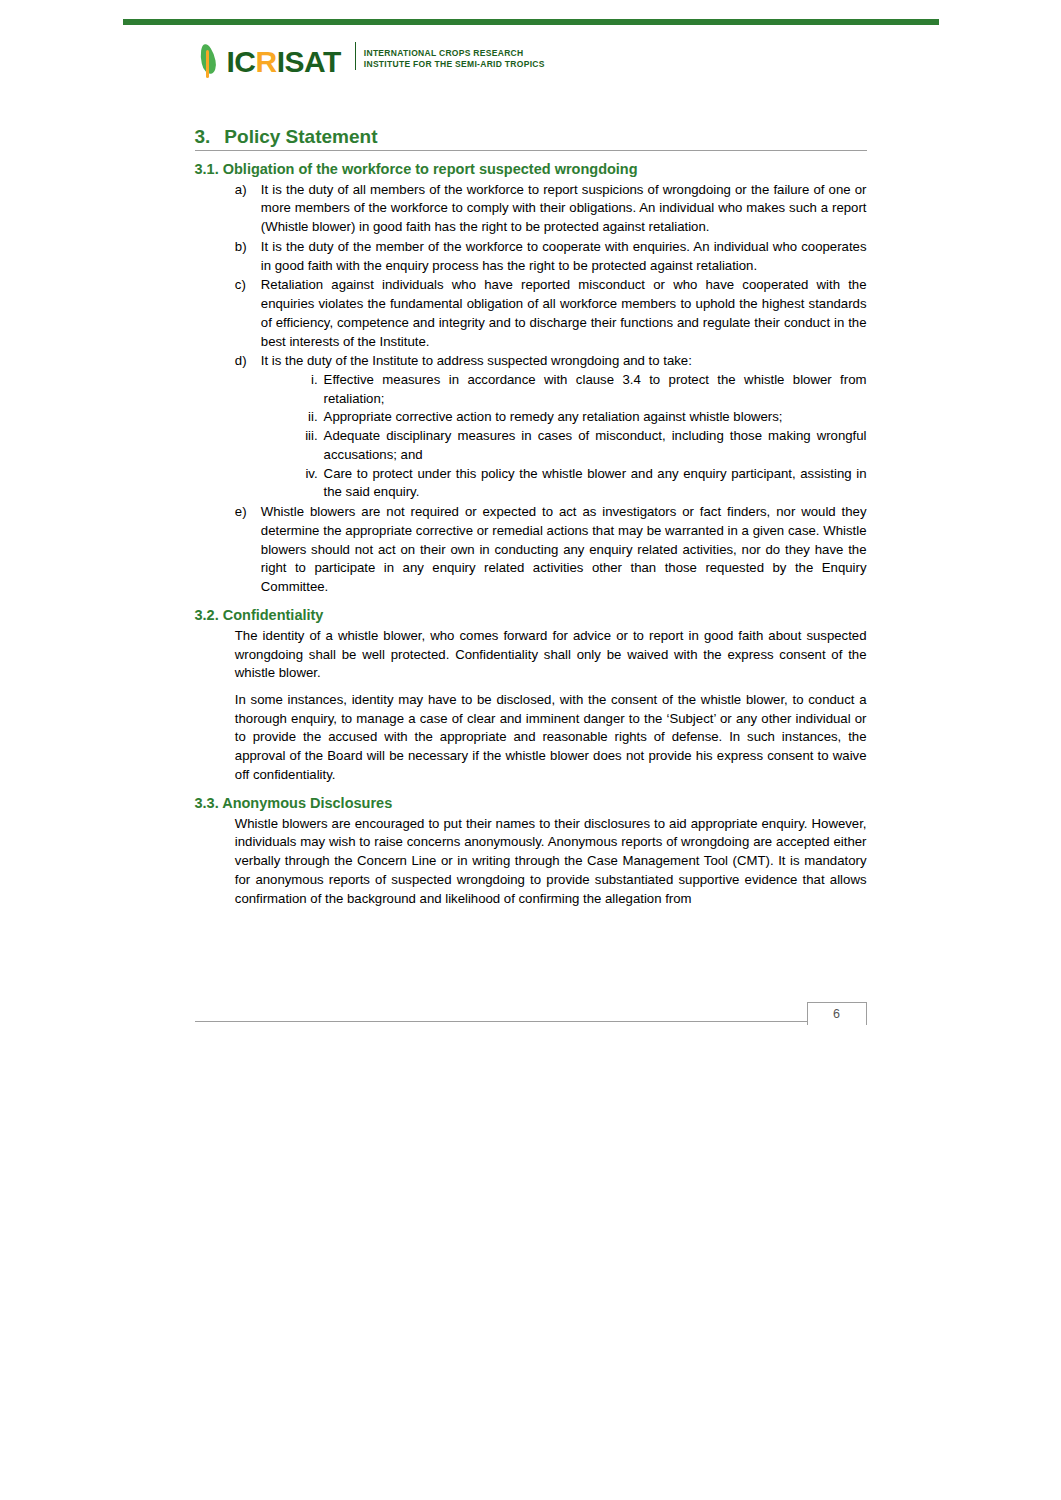ICRISAT
INTERNATIONAL CROPS RESEARCH
INSTITUTE FOR THE SEMI-ARID TROPICS
3. Policy Statement
3.1. Obligation of the workforce to report suspected wrongdoing
a) It is the duty of all members of the workforce to report suspicions of wrongdoing or the failure of one or more members of the workforce to comply with their obligations. An individual who makes such a report (Whistle blower) in good faith has the right to be protected against retaliation.
b) It is the duty of the member of the workforce to cooperate with enquiries. An individual who cooperates in good faith with the enquiry process has the right to be protected against retaliation.
c) Retaliation against individuals who have reported misconduct or who have cooperated with the enquiries violates the fundamental obligation of all workforce members to uphold the highest standards of efficiency, competence and integrity and to discharge their functions and regulate their conduct in the best interests of the Institute.
d) It is the duty of the Institute to address suspected wrongdoing and to take:
i. Effective measures in accordance with clause 3.4 to protect the whistle blower from retaliation;
ii. Appropriate corrective action to remedy any retaliation against whistle blowers;
iii. Adequate disciplinary measures in cases of misconduct, including those making wrongful accusations; and
iv. Care to protect under this policy the whistle blower and any enquiry participant, assisting in the said enquiry.
e) Whistle blowers are not required or expected to act as investigators or fact finders, nor would they determine the appropriate corrective or remedial actions that may be warranted in a given case. Whistle blowers should not act on their own in conducting any enquiry related activities, nor do they have the right to participate in any enquiry related activities other than those requested by the Enquiry Committee.
3.2. Confidentiality
The identity of a whistle blower, who comes forward for advice or to report in good faith about suspected wrongdoing shall be well protected. Confidentiality shall only be waived with the express consent of the whistle blower.
In some instances, identity may have to be disclosed, with the consent of the whistle blower, to conduct a thorough enquiry, to manage a case of clear and imminent danger to the ‘Subject’ or any other individual or to provide the accused with the appropriate and reasonable rights of defense. In such instances, the approval of the Board will be necessary if the whistle blower does not provide his express consent to waive off confidentiality.
3.3. Anonymous Disclosures
Whistle blowers are encouraged to put their names to their disclosures to aid appropriate enquiry. However, individuals may wish to raise concerns anonymously. Anonymous reports of wrongdoing are accepted either verbally through the Concern Line or in writing through the Case Management Tool (CMT). It is mandatory for anonymous reports of suspected wrongdoing to provide substantiated supportive evidence that allows confirmation of the background and likelihood of confirming the allegation from
6